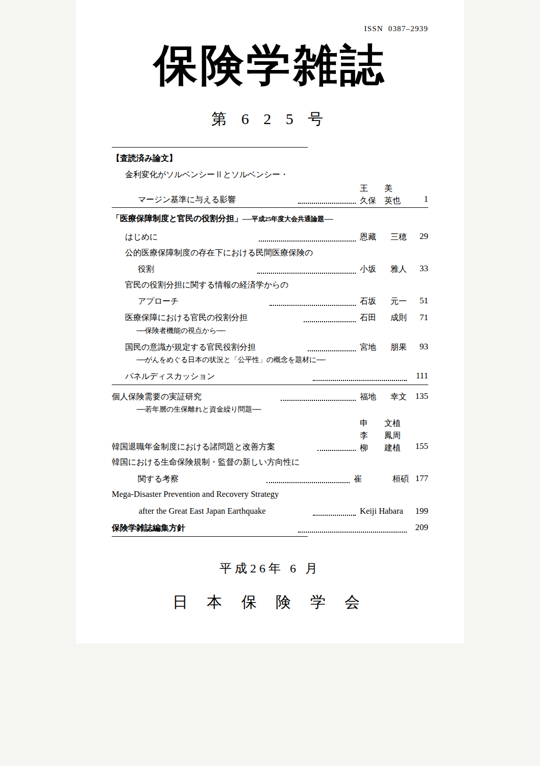ISSN 0387–2939
保険学雑誌
第 6 2 5 号
【査読済み論文】
金利変化がソルベンシーⅡとソルベンシー・
マージン基準に与える影響
王　　美 久保　英也
1
「医療保障制度と官民の役割分担」──平成25年度大会共通論題──
はじめに
恩藏　三穂
29
公的医療保障制度の存在下における民間医療保険の
役割
小坂　雅人
33
官民の役割分担に関する情報の経済学からの
アプローチ
石坂　元一
51
医療保障における官民の役割分担
石田　成則
71
──保険者機能の視点から──
国民の意識が規定する官民役割分担
宮地　朋果
93
──がんをめぐる日本の状況と「公平性」の概念を題材に──
パネルディスカッション
111
個人保険需要の実証研究
福地　幸文
135
──若年層の生保離れと資金繰り問題──
韓国退職年金制度における諸問題と改善方案
申　　文植 李　　鳳周 柳　　建植
155
韓国における生命保険規制・監督の新しい方向性に
関する考察
崔　　桓碩
177
Mega-Disaster Prevention and Recovery Strategy
after the Great East Japan Earthquake
Keiji Habara
199
保険学雑誌編集方針
209
平成26年 6 月
日 本 保 険 学 会